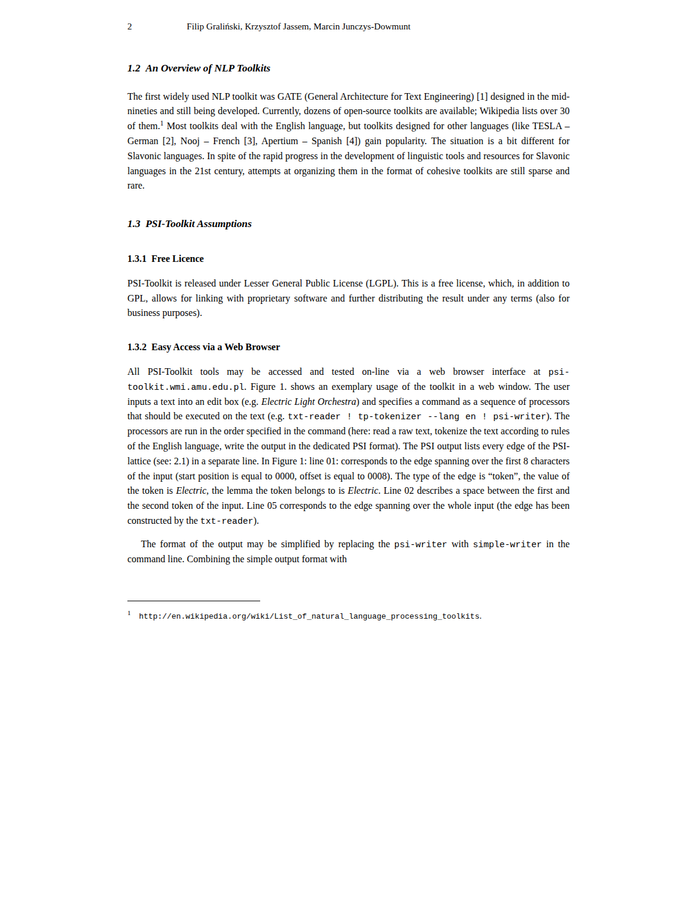2 Filip Graliński, Krzysztof Jassem, Marcin Junczys-Dowmunt
1.2 An Overview of NLP Toolkits
The first widely used NLP toolkit was GATE (General Architecture for Text Engineering) [1] designed in the mid-nineties and still being developed. Currently, dozens of open-source toolkits are available; Wikipedia lists over 30 of them.1 Most toolkits deal with the English language, but toolkits designed for other languages (like TESLA – German [2], Nooj – French [3], Apertium – Spanish [4]) gain popularity. The situation is a bit different for Slavonic languages. In spite of the rapid progress in the development of linguistic tools and resources for Slavonic languages in the 21st century, attempts at organizing them in the format of cohesive toolkits are still sparse and rare.
1.3 PSI-Toolkit Assumptions
1.3.1 Free Licence
PSI-Toolkit is released under Lesser General Public License (LGPL). This is a free license, which, in addition to GPL, allows for linking with proprietary software and further distributing the result under any terms (also for business purposes).
1.3.2 Easy Access via a Web Browser
All PSI-Toolkit tools may be accessed and tested on-line via a web browser interface at psi-toolkit.wmi.amu.edu.pl. Figure 1. shows an exemplary usage of the toolkit in a web window. The user inputs a text into an edit box (e.g. Electric Light Orchestra) and specifies a command as a sequence of processors that should be executed on the text (e.g. txt-reader ! tp-tokenizer --lang en ! psi-writer). The processors are run in the order specified in the command (here: read a raw text, tokenize the text according to rules of the English language, write the output in the dedicated PSI format). The PSI output lists every edge of the PSI-lattice (see: 2.1) in a separate line. In Figure 1: line 01: corresponds to the edge spanning over the first 8 characters of the input (start position is equal to 0000, offset is equal to 0008). The type of the edge is “token”, the value of the token is Electric, the lemma the token belongs to is Electric. Line 02 describes a space between the first and the second token of the input. Line 05 corresponds to the edge spanning over the whole input (the edge has been constructed by the txt-reader).
The format of the output may be simplified by replacing the psi-writer with simple-writer in the command line. Combining the simple output format with
1 http://en.wikipedia.org/wiki/List_of_natural_language_processing_toolkits.